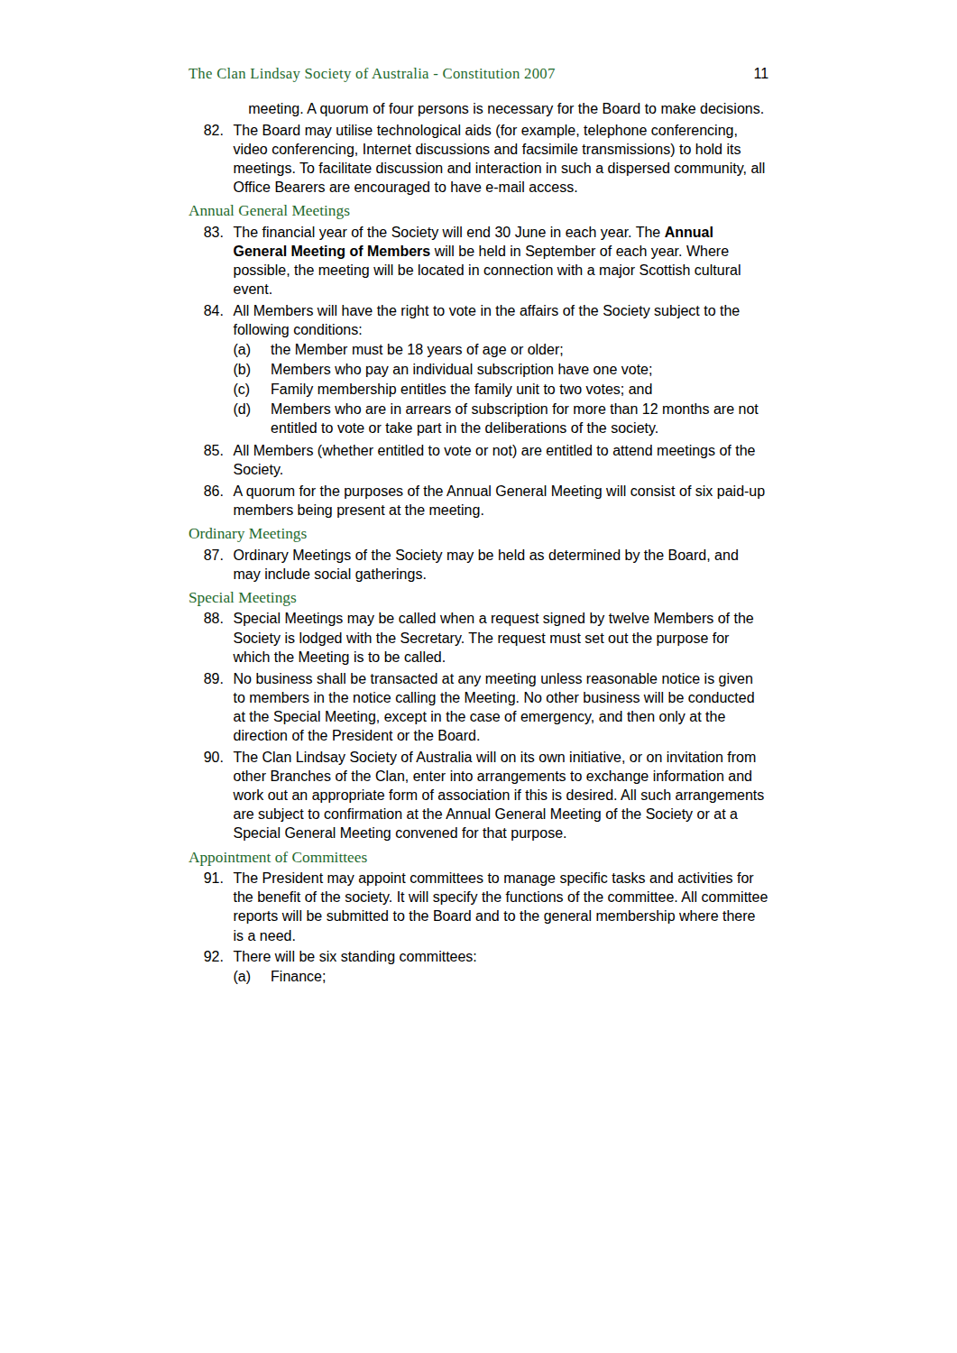The Clan Lindsay Society of Australia - Constitution 2007
11
meeting. A quorum of four persons is necessary for the Board to make decisions.
82. The Board may utilise technological aids (for example, telephone conferencing, video conferencing, Internet discussions and facsimile transmissions) to hold its meetings. To facilitate discussion and interaction in such a dispersed community, all Office Bearers are encouraged to have e-mail access.
Annual General Meetings
83. The financial year of the Society will end 30 June in each year. The Annual General Meeting of Members will be held in September of each year. Where possible, the meeting will be located in connection with a major Scottish cultural event.
84. All Members will have the right to vote in the affairs of the Society subject to the following conditions:
(a) the Member must be 18 years of age or older;
(b) Members who pay an individual subscription have one vote;
(c) Family membership entitles the family unit to two votes; and
(d) Members who are in arrears of subscription for more than 12 months are not entitled to vote or take part in the deliberations of the society.
85. All Members (whether entitled to vote or not) are entitled to attend meetings of the Society.
86. A quorum for the purposes of the Annual General Meeting will consist of six paid-up members being present at the meeting.
Ordinary Meetings
87. Ordinary Meetings of the Society may be held as determined by the Board, and may include social gatherings.
Special Meetings
88. Special Meetings may be called when a request signed by twelve Members of the Society is lodged with the Secretary. The request must set out the purpose for which the Meeting is to be called.
89. No business shall be transacted at any meeting unless reasonable notice is given to members in the notice calling the Meeting. No other business will be conducted at the Special Meeting, except in the case of emergency, and then only at the direction of the President or the Board.
90. The Clan Lindsay Society of Australia will on its own initiative, or on invitation from other Branches of the Clan, enter into arrangements to exchange information and work out an appropriate form of association if this is desired. All such arrangements are subject to confirmation at the Annual General Meeting of the Society or at a Special General Meeting convened for that purpose.
Appointment of Committees
91. The President may appoint committees to manage specific tasks and activities for the benefit of the society. It will specify the functions of the committee. All committee reports will be submitted to the Board and to the general membership where there is a need.
92. There will be six standing committees:
(a) Finance;